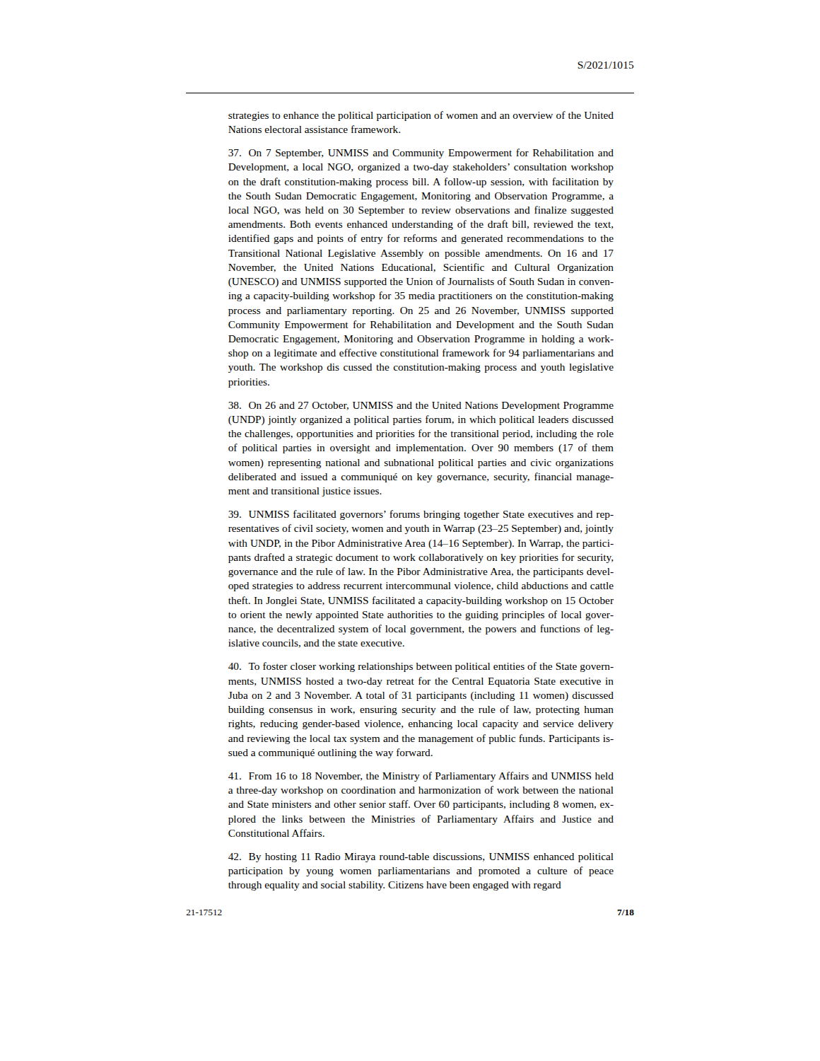S/2021/1015
strategies to enhance the political participation of women and an overview of the United Nations electoral assistance framework.
37. On 7 September, UNMISS and Community Empowerment for Rehabilitation and Development, a local NGO, organized a two-day stakeholders’ consultation workshop on the draft constitution-making process bill. A follow-up session, with facilitation by the South Sudan Democratic Engagement, Monitoring and Observation Programme, a local NGO, was held on 30 September to review observations and finalize suggested amendments. Both events enhanced understanding of the draft bill, reviewed the text, identified gaps and points of entry for reforms and generated recommendations to the Transitional National Legislative Assembly on possible amendments. On 16 and 17 November, the United Nations Educational, Scientific and Cultural Organization (UNESCO) and UNMISS supported the Union of Journalists of South Sudan in convening a capacity-building workshop for 35 media practitioners on the constitution-making process and parliamentary reporting. On 25 and 26 November, UNMISS supported Community Empowerment for Rehabilitation and Development and the South Sudan Democratic Engagement, Monitoring and Observation Programme in holding a workshop on a legitimate and effective constitutional framework for 94 parliamentarians and youth. The workshop dis cussed the constitution-making process and youth legislative priorities.
38. On 26 and 27 October, UNMISS and the United Nations Development Programme (UNDP) jointly organized a political parties forum, in which political leaders discussed the challenges, opportunities and priorities for the transitional period, including the role of political parties in oversight and implementation. Over 90 members (17 of them women) representing national and subnational political parties and civic organizations deliberated and issued a communiqué on key governance, security, financial management and transitional justice issues.
39. UNMISS facilitated governors’ forums bringing together State executives and representatives of civil society, women and youth in Warrap (23–25 September) and, jointly with UNDP, in the Pibor Administrative Area (14–16 September). In Warrap, the participants drafted a strategic document to work collaboratively on key priorities for security, governance and the rule of law. In the Pibor Administrative Area, the participants developed strategies to address recurrent intercommunal violence, child abductions and cattle theft. In Jonglei State, UNMISS facilitated a capacity-building workshop on 15 October to orient the newly appointed State authorities to the guiding principles of local governance, the decentralized system of local government, the powers and functions of legislative councils, and the state executive.
40. To foster closer working relationships between political entities of the State governments, UNMISS hosted a two-day retreat for the Central Equatoria State executive in Juba on 2 and 3 November. A total of 31 participants (including 11 women) discussed building consensus in work, ensuring security and the rule of law, protecting human rights, reducing gender-based violence, enhancing local capacity and service delivery and reviewing the local tax system and the management of public funds. Participants issued a communiqué outlining the way forward.
41. From 16 to 18 November, the Ministry of Parliamentary Affairs and UNMISS held a three-day workshop on coordination and harmonization of work between the national and State ministers and other senior staff. Over 60 participants, including 8 women, explored the links between the Ministries of Parliamentary Affairs and Justice and Constitutional Affairs.
42. By hosting 11 Radio Miraya round-table discussions, UNMISS enhanced political participation by young women parliamentarians and promoted a culture of peace through equality and social stability. Citizens have been engaged with regard
21-17512 7/18